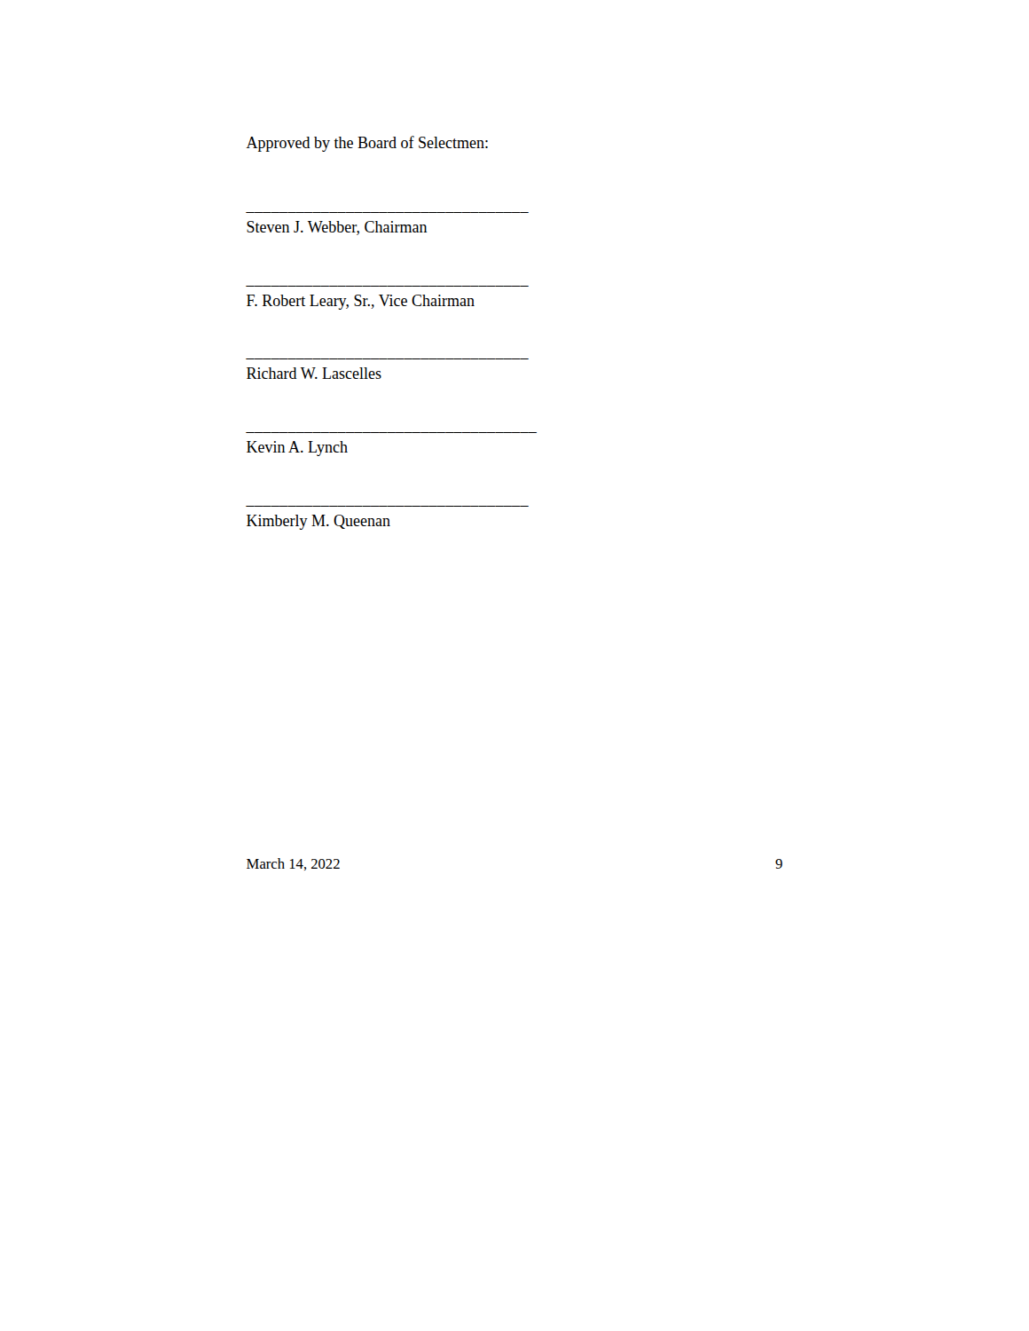Approved by the Board of Selectmen:
__________________________________
Steven J. Webber, Chairman
__________________________________
F. Robert Leary, Sr., Vice Chairman
__________________________________
Richard W. Lascelles
___________________________________
Kevin A. Lynch
__________________________________
Kimberly M. Queenan
March 14, 2022
9